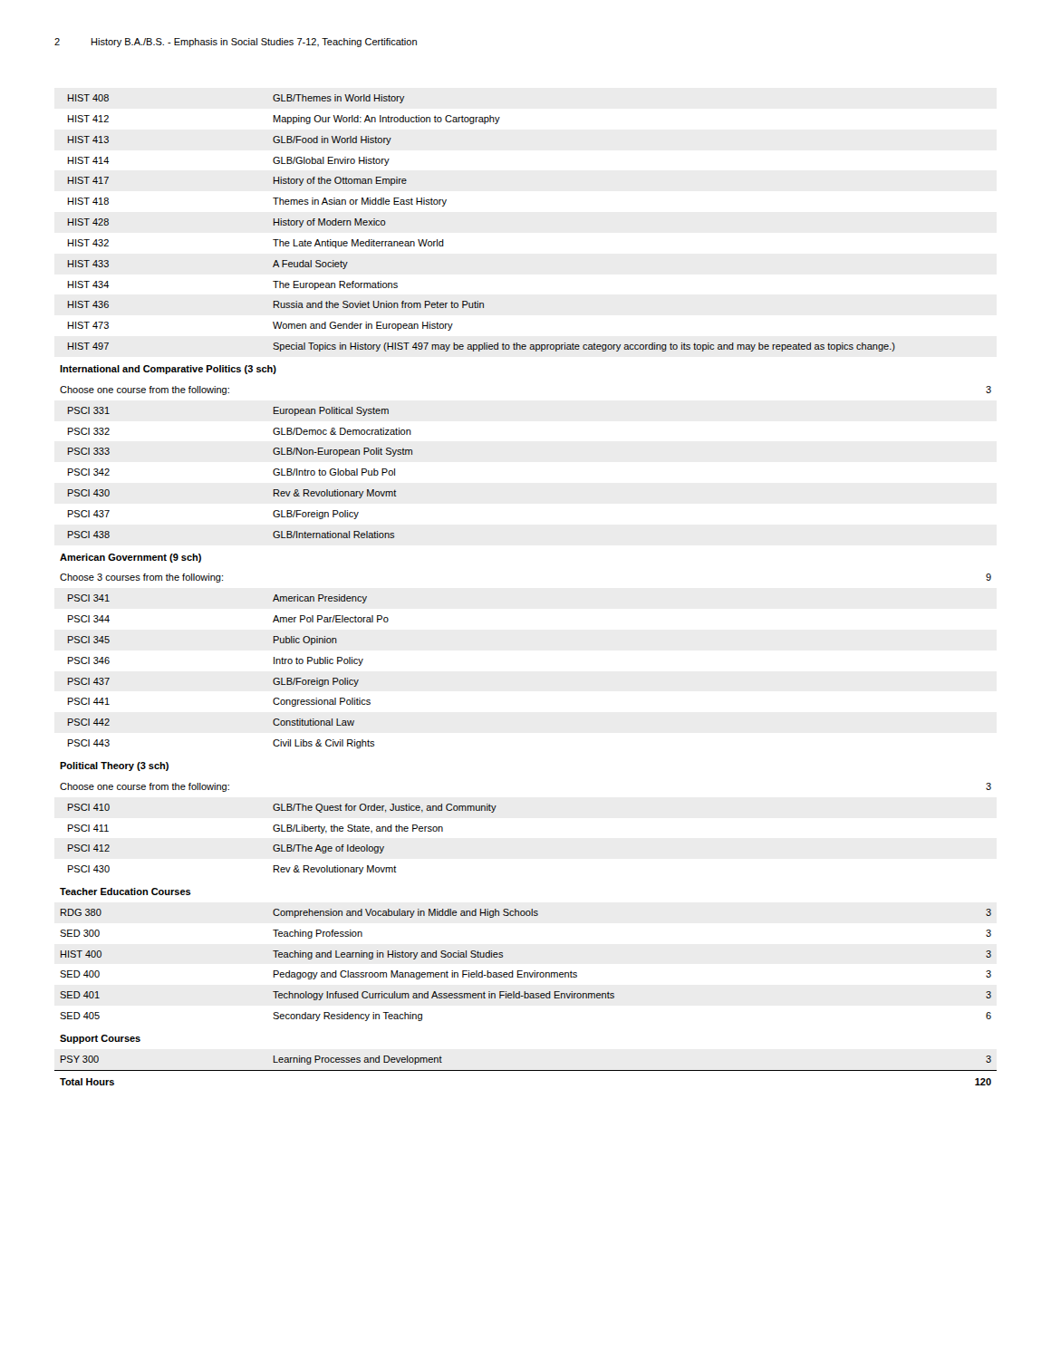2 History B.A./B.S. - Emphasis in Social Studies 7-12, Teaching Certification
| HIST 408 | GLB/Themes in World History | |
| HIST 412 | Mapping Our World: An Introduction to Cartography | |
| HIST 413 | GLB/Food in World History | |
| HIST 414 | GLB/Global Enviro History | |
| HIST 417 | History of the Ottoman Empire | |
| HIST 418 | Themes in Asian or Middle East History | |
| HIST 428 | History of Modern Mexico | |
| HIST 432 | The Late Antique Mediterranean World | |
| HIST 433 | A Feudal Society | |
| HIST 434 | The European Reformations | |
| HIST 436 | Russia and the Soviet Union from Peter to Putin | |
| HIST 473 | Women and Gender in European History | |
| HIST 497 | Special Topics in History (HIST 497 may be applied to the appropriate category according to its topic and may be repeated as topics change.) | |
| International and Comparative Politics (3 sch) | |
| Choose one course from the following: | 3 |
| PSCI 331 | European Political System | |
| PSCI 332 | GLB/Democ & Democratization | |
| PSCI 333 | GLB/Non-European Polit Systm | |
| PSCI 342 | GLB/Intro to Global Pub Pol | |
| PSCI 430 | Rev & Revolutionary Movmt | |
| PSCI 437 | GLB/Foreign Policy | |
| PSCI 438 | GLB/International Relations | |
| American Government (9 sch) | |
| Choose 3 courses from the following: | 9 |
| PSCI 341 | American Presidency | |
| PSCI 344 | Amer Pol Par/Electoral Po | |
| PSCI 345 | Public Opinion | |
| PSCI 346 | Intro to Public Policy | |
| PSCI 437 | GLB/Foreign Policy | |
| PSCI 441 | Congressional Politics | |
| PSCI 442 | Constitutional Law | |
| PSCI 443 | Civil Libs & Civil Rights | |
| Political Theory (3 sch) | |
| Choose one course from the following: | 3 |
| PSCI 410 | GLB/The Quest for Order, Justice, and Community | |
| PSCI 411 | GLB/Liberty, the State, and the Person | |
| PSCI 412 | GLB/The Age of Ideology | |
| PSCI 430 | Rev & Revolutionary Movmt | |
| Teacher Education Courses | |
| RDG 380 | Comprehension and Vocabulary in Middle and High Schools | 3 |
| SED 300 | Teaching Profession | 3 |
| HIST 400 | Teaching and Learning in History and Social Studies | 3 |
| SED 400 | Pedagogy and Classroom Management in Field-based Environments | 3 |
| SED 401 | Technology Infused Curriculum and Assessment in Field-based Environments | 3 |
| SED 405 | Secondary Residency in Teaching | 6 |
| Support Courses | |
| PSY 300 | Learning Processes and Development | 3 |
| Total Hours | 120 |